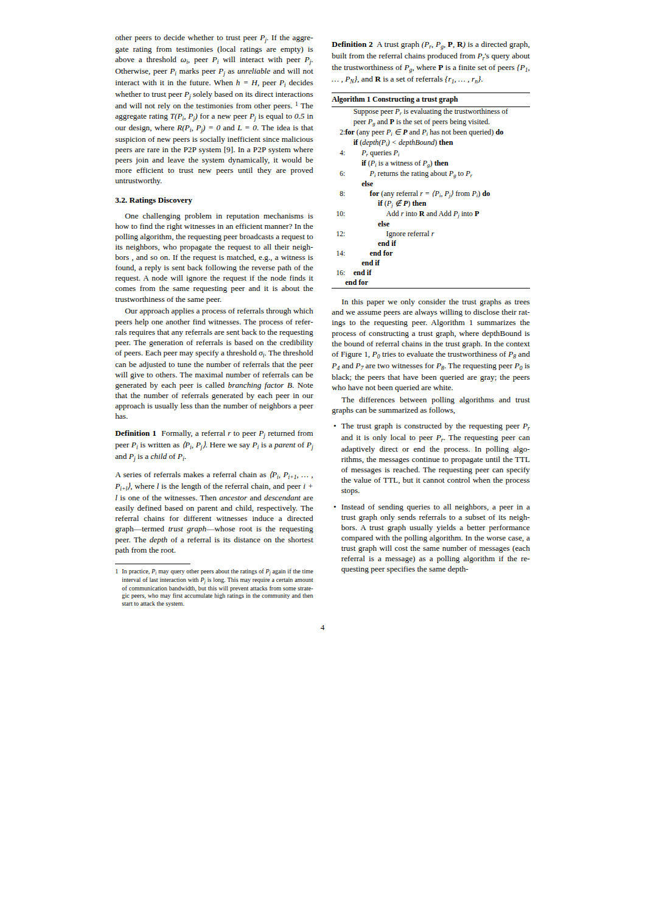other peers to decide whether to trust peer Pj. If the aggregate rating from testimonies (local ratings are empty) is above a threshold ωi, peer Pi will interact with peer Pj. Otherwise, peer Pi marks peer Pj as unreliable and will not interact with it in the future. When h = H, peer Pi decides whether to trust peer Pj solely based on its direct interactions and will not rely on the testimonies from other peers. 1 The aggregate rating T(Pi, Pj) for a new peer Pj is equal to 0.5 in our design, where R(Pi, Pj) = 0 and L = 0. The idea is that suspicion of new peers is socially inefficient since malicious peers are rare in the P2P system [9]. In a P2P system where peers join and leave the system dynamically, it would be more efficient to trust new peers until they are proved untrustworthy.
3.2. Ratings Discovery
One challenging problem in reputation mechanisms is how to find the right witnesses in an efficient manner? In the polling algorithm, the requesting peer broadcasts a request to its neighbors, who propagate the request to all their neighbors , and so on. If the request is matched, e.g., a witness is found, a reply is sent back following the reverse path of the request. A node will ignore the request if the node finds it comes from the same requesting peer and it is about the trustworthiness of the same peer.
Our approach applies a process of referrals through which peers help one another find witnesses. The process of referrals requires that any referrals are sent back to the requesting peer. The generation of referrals is based on the credibility of peers. Each peer may specify a threshold σi. The threshold can be adjusted to tune the number of referrals that the peer will give to others. The maximal number of referrals can be generated by each peer is called branching factor B. Note that the number of referrals generated by each peer in our approach is usually less than the number of neighbors a peer has.
Definition 1 Formally, a referral r to peer Pj returned from peer Pi is written as ⟨Pi, Pj⟩. Here we say Pi is a parent of Pj and Pj is a child of Pi.
A series of referrals makes a referral chain as ⟨Pi, Pi+1, … , Pi+l⟩, where l is the length of the referral chain, and peer i + l is one of the witnesses. Then ancestor and descendant are easily defined based on parent and child, respectively. The referral chains for different witnesses induce a directed graph—termed trust graph—whose root is the requesting peer. The depth of a referral is its distance on the shortest path from the root.
1 In practice, Pi may query other peers about the ratings of Pj again if the time interval of last interaction with Pj is long. This may require a certain amount of communication bandwidth, but this will prevent attacks from some strategic peers, who may first accumulate high ratings in the community and then start to attack the system.
Definition 2 A trust graph (Pr, Pg, P, R) is a directed graph, built from the referral chains produced from Pr's query about the trustworthiness of Pg, where P is a finite set of peers {P1, … , PN}, and R is a set of referrals {r1, … , rn}.
Algorithm 1 Constructing a trust graph
| | Suppose peer P r is evaluating the trustworthiness of |
| | peer P g and P is the set of peers being visited. |
| 2: | for (any peer P i ∈ P and P i has not been queried) do |
| | if ( depth(P i ) < depthBound ) then |
| 4: | P r queries P i |
| | if ( P i is a witness of P g ) then |
| 6: | P i returns the rating about P g to P r |
| | else |
| 8: | for (any referral r = ⟨P i , P j ⟩ from P i ) do |
| | if ( P j ∉ P ) then |
| 10: | Add r into R and Add P j into P |
| | else |
| 12: | Ignore referral r |
| | end if |
| 14: | end for |
| | end if |
| 16: | end if |
| | end for |
In this paper we only consider the trust graphs as trees and we assume peers are always willing to disclose their ratings to the requesting peer. Algorithm 1 summarizes the process of constructing a trust graph, where depthBound is the bound of referral chains in the trust graph. In the context of Figure 1, P0 tries to evaluate the trustworthiness of P8 and P4 and P7 are two witnesses for P8. The requesting peer P0 is black; the peers that have been queried are gray; the peers who have not been queried are white.
The differences between polling algorithms and trust graphs can be summarized as follows,
The trust graph is constructed by the requesting peer Pr and it is only local to peer Pr. The requesting peer can adaptively direct or end the process. In polling algorithms, the messages continue to propagate until the TTL of messages is reached. The requesting peer can specify the value of TTL, but it cannot control when the process stops.
Instead of sending queries to all neighbors, a peer in a trust graph only sends referrals to a subset of its neighbors. A trust graph usually yields a better performance compared with the polling algorithm. In the worse case, a trust graph will cost the same number of messages (each referral is a message) as a polling algorithm if the requesting peer specifies the same depth-
4